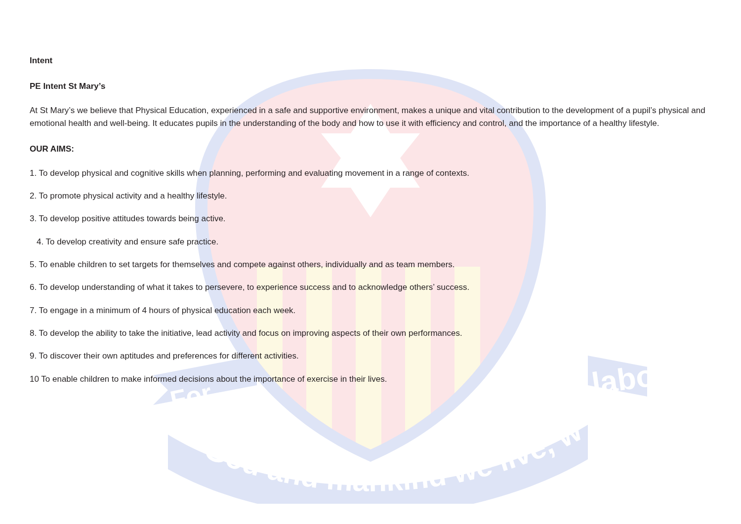labour For God and mankind we live, we
Intent
PE Intent St Mary’s
At St Mary’s we believe that Physical Education, experienced in a safe and supportive environment, makes a unique and vital contribution to the development of a pupil’s physical and emotional health and well-being. It educates pupils in the understanding of the body and how to use it with efficiency and control, and the importance of a healthy lifestyle.
OUR AIMS:
1. To develop physical and cognitive skills when planning, performing and evaluating movement in a range of contexts.
2. To promote physical activity and a healthy lifestyle.
3. To develop positive attitudes towards being active.
4. To develop creativity and ensure safe practice.
5. To enable children to set targets for themselves and compete against others, individually and as team members.
6. To develop understanding of what it takes to persevere, to experience success and to acknowledge others’ success.
7. To engage in a minimum of 4 hours of physical education each week.
8. To develop the ability to take the initiative, lead activity and focus on improving aspects of their own performances.
9. To discover their own aptitudes and preferences for different activities.
10 To enable children to make informed decisions about the importance of exercise in their lives.